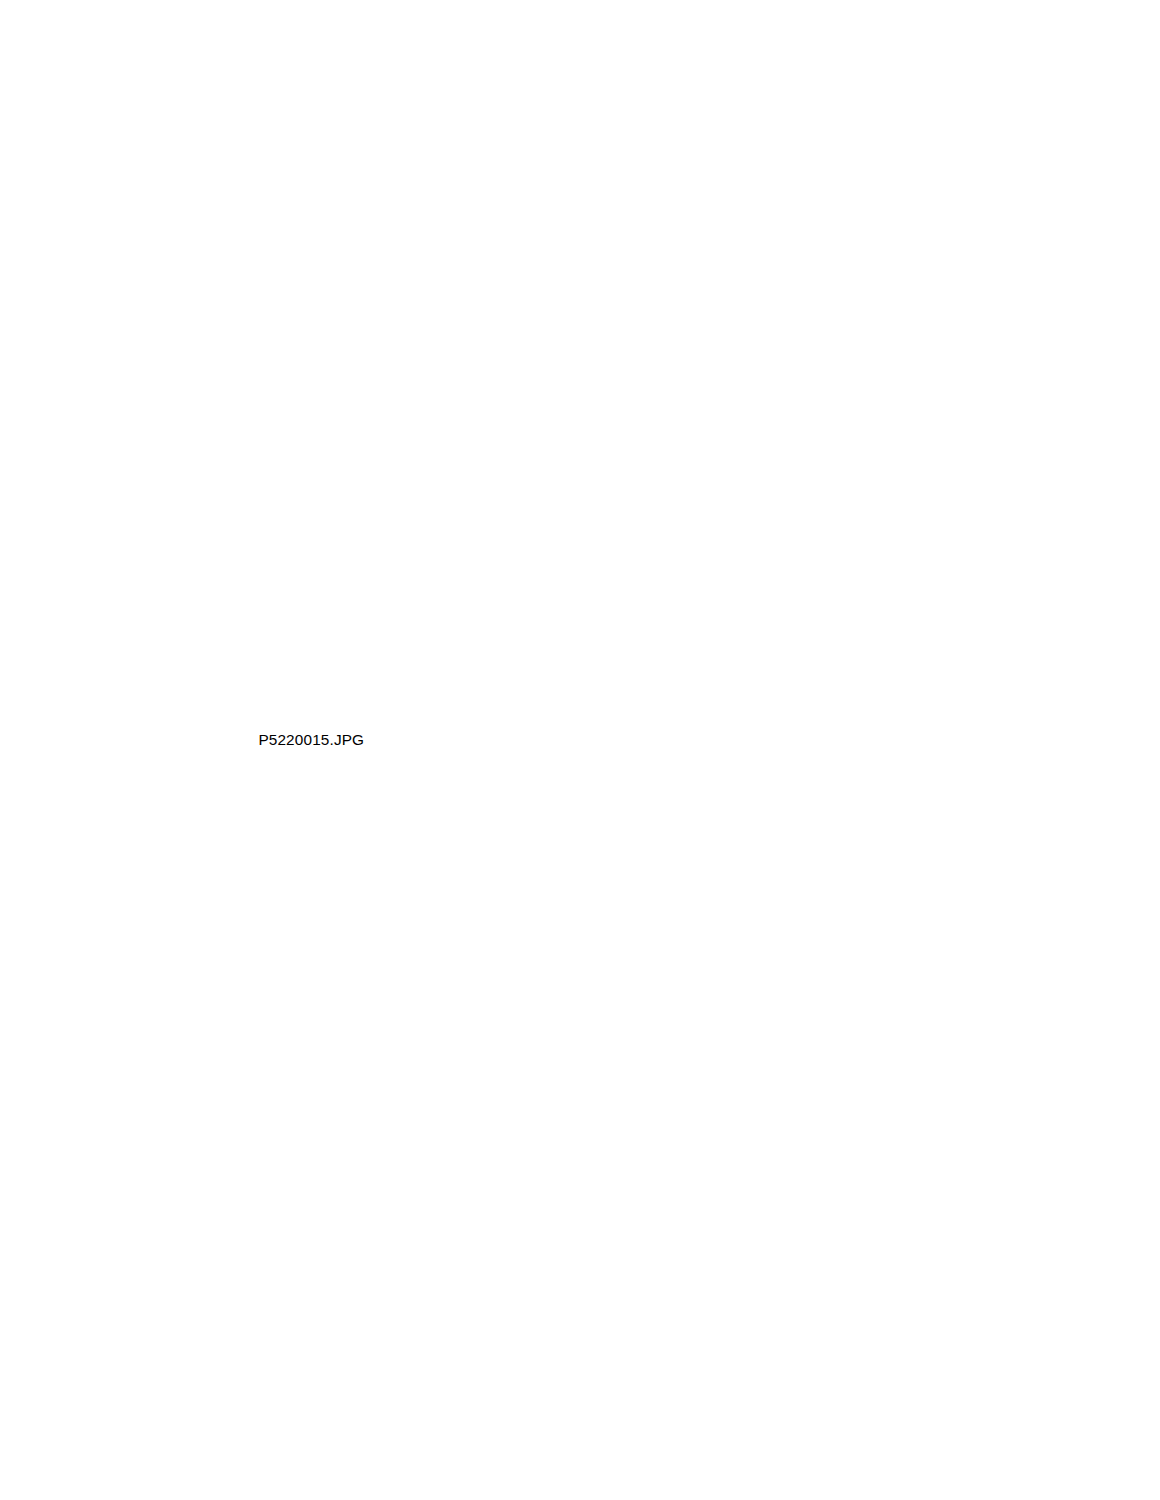P5220015.JPG